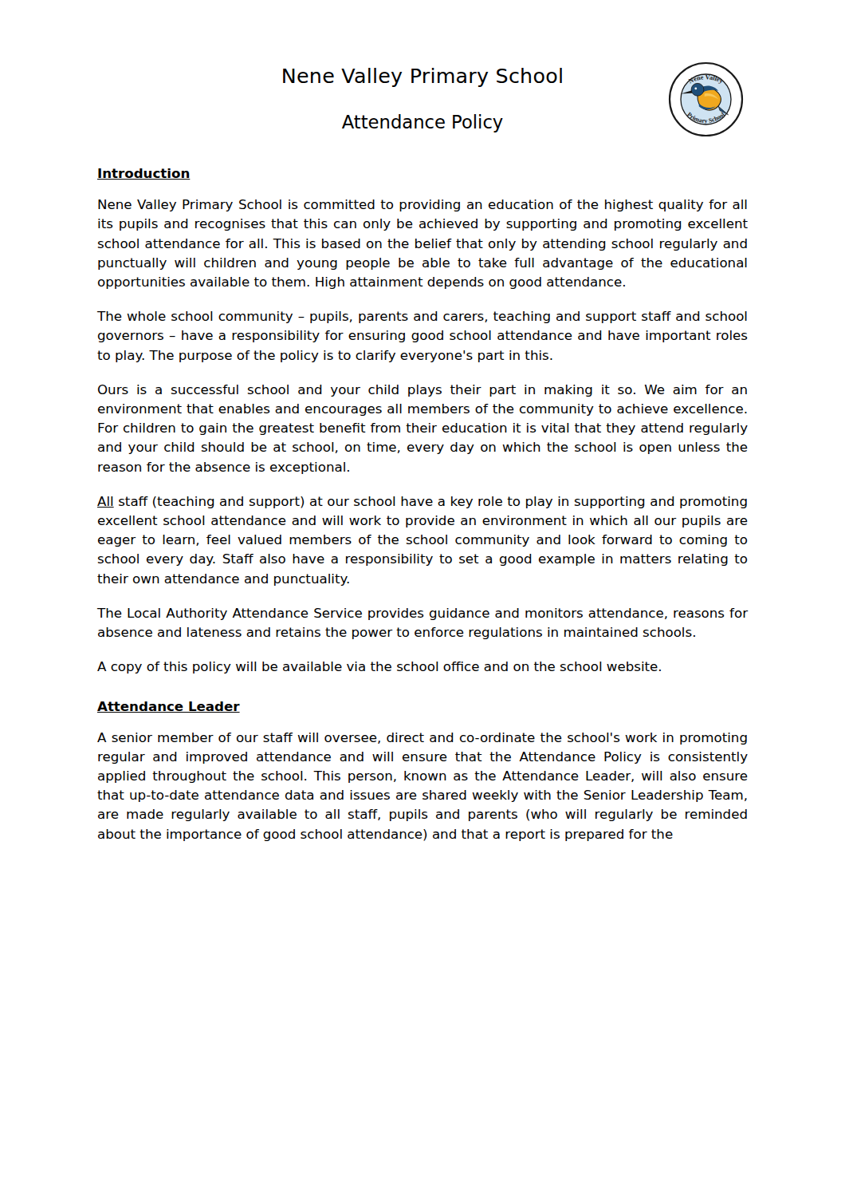Nene Valley Primary School
Nene Valley Primary School
Attendance Policy
Introduction
Nene Valley Primary School is committed to providing an education of the highest quality for all its pupils and recognises that this can only be achieved by supporting and promoting excellent school attendance for all. This is based on the belief that only by attending school regularly and punctually will children and young people be able to take full advantage of the educational opportunities available to them. High attainment depends on good attendance.
The whole school community – pupils, parents and carers, teaching and support staff and school governors – have a responsibility for ensuring good school attendance and have important roles to play. The purpose of the policy is to clarify everyone's part in this.
Ours is a successful school and your child plays their part in making it so. We aim for an environment that enables and encourages all members of the community to achieve excellence. For children to gain the greatest benefit from their education it is vital that they attend regularly and your child should be at school, on time, every day on which the school is open unless the reason for the absence is exceptional.
All staff (teaching and support) at our school have a key role to play in supporting and promoting excellent school attendance and will work to provide an environment in which all our pupils are eager to learn, feel valued members of the school community and look forward to coming to school every day. Staff also have a responsibility to set a good example in matters relating to their own attendance and punctuality.
The Local Authority Attendance Service provides guidance and monitors attendance, reasons for absence and lateness and retains the power to enforce regulations in maintained schools.
A copy of this policy will be available via the school office and on the school website.
Attendance Leader
A senior member of our staff will oversee, direct and co-ordinate the school's work in promoting regular and improved attendance and will ensure that the Attendance Policy is consistently applied throughout the school. This person, known as the Attendance Leader, will also ensure that up-to-date attendance data and issues are shared weekly with the Senior Leadership Team, are made regularly available to all staff, pupils and parents (who will regularly be reminded about the importance of good school attendance) and that a report is prepared for the